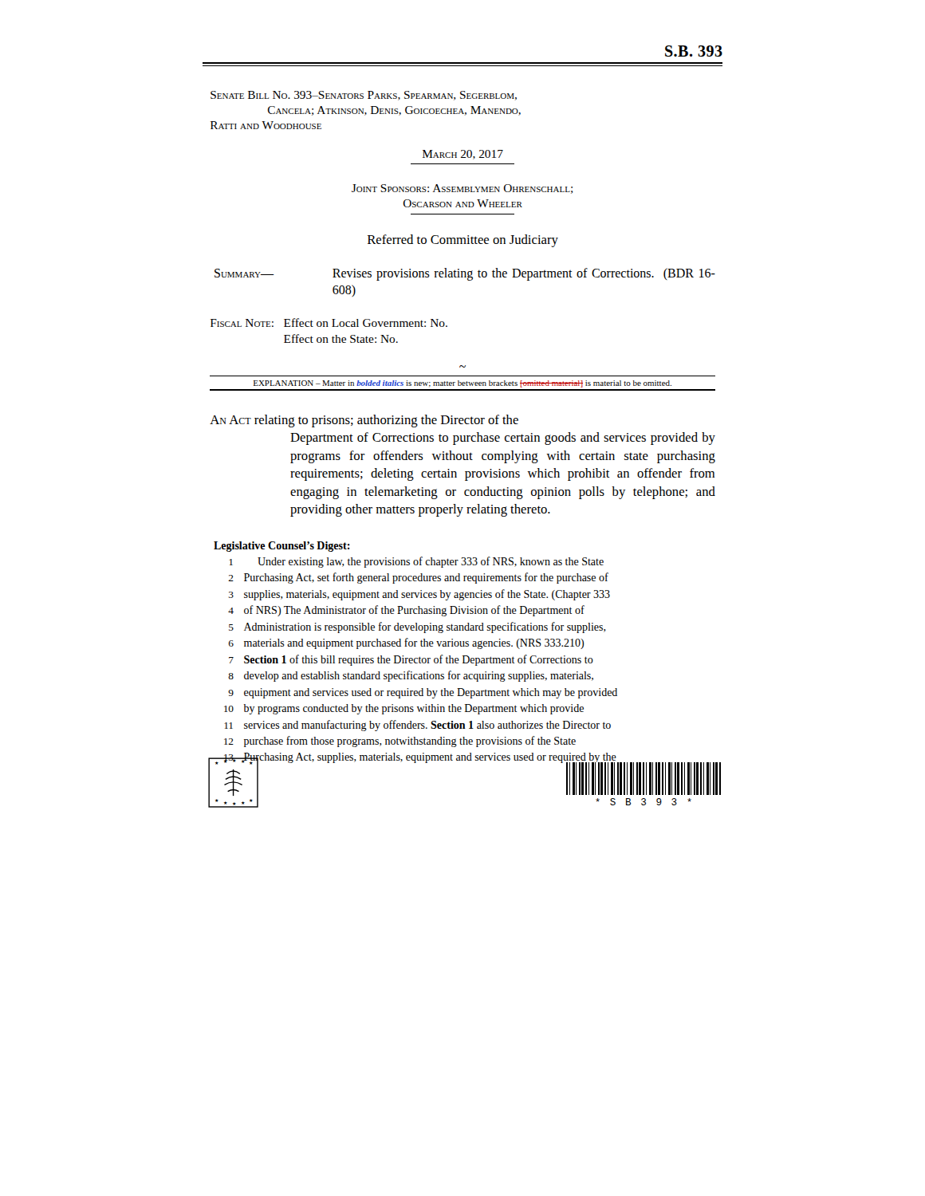S.B. 393
Senate Bill No. 393–Senators Parks, Spearman, Segerblom, Cancela; Atkinson, Denis, Goicoechea, Manendo, Ratti and Woodhouse
March 20, 2017
Joint Sponsors: Assemblymen Ohrenschall;
Oscarson and Wheeler
Referred to Committee on Judiciary
Summary—Revises provisions relating to the Department of Corrections. (BDR 16-608)
Fiscal Note: Effect on Local Government: No.
Effect on the State: No.
~
EXPLANATION – Matter in bolded italics is new; matter between brackets [omitted material] is material to be omitted.
An Act relating to prisons; authorizing the Director of the Department of Corrections to purchase certain goods and services provided by programs for offenders without complying with certain state purchasing requirements; deleting certain provisions which prohibit an offender from engaging in telemarketing or conducting opinion polls by telephone; and providing other matters properly relating thereto.
Legislative Counsel’s Digest:
| 1 | Under existing law, the provisions of chapter 333 of NRS, known as the State |
| 2 | Purchasing Act, set forth general procedures and requirements for the purchase of |
| 3 | supplies, materials, equipment and services by agencies of the State. (Chapter 333 |
| 4 | of NRS) The Administrator of the Purchasing Division of the Department of |
| 5 | Administration is responsible for developing standard specifications for supplies, |
| 6 | materials and equipment purchased for the various agencies. (NRS 333.210) |
| 7 | Section 1 of this bill requires the Director of the Department of Corrections to |
| 8 | develop and establish standard specifications for acquiring supplies, materials, |
| 9 | equipment and services used or required by the Department which may be provided |
| 10 | by programs conducted by the prisons within the Department which provide |
| 11 | services and manufacturing by offenders. Section 1 also authorizes the Director to |
| 12 | purchase from those programs, notwithstanding the provisions of the State |
| 13 | Purchasing Act, supplies, materials, equipment and services used or required by the |
★ ★ ★ ★ ★ ★ ★ ★ ★ ★
* S B 3 9 3 *